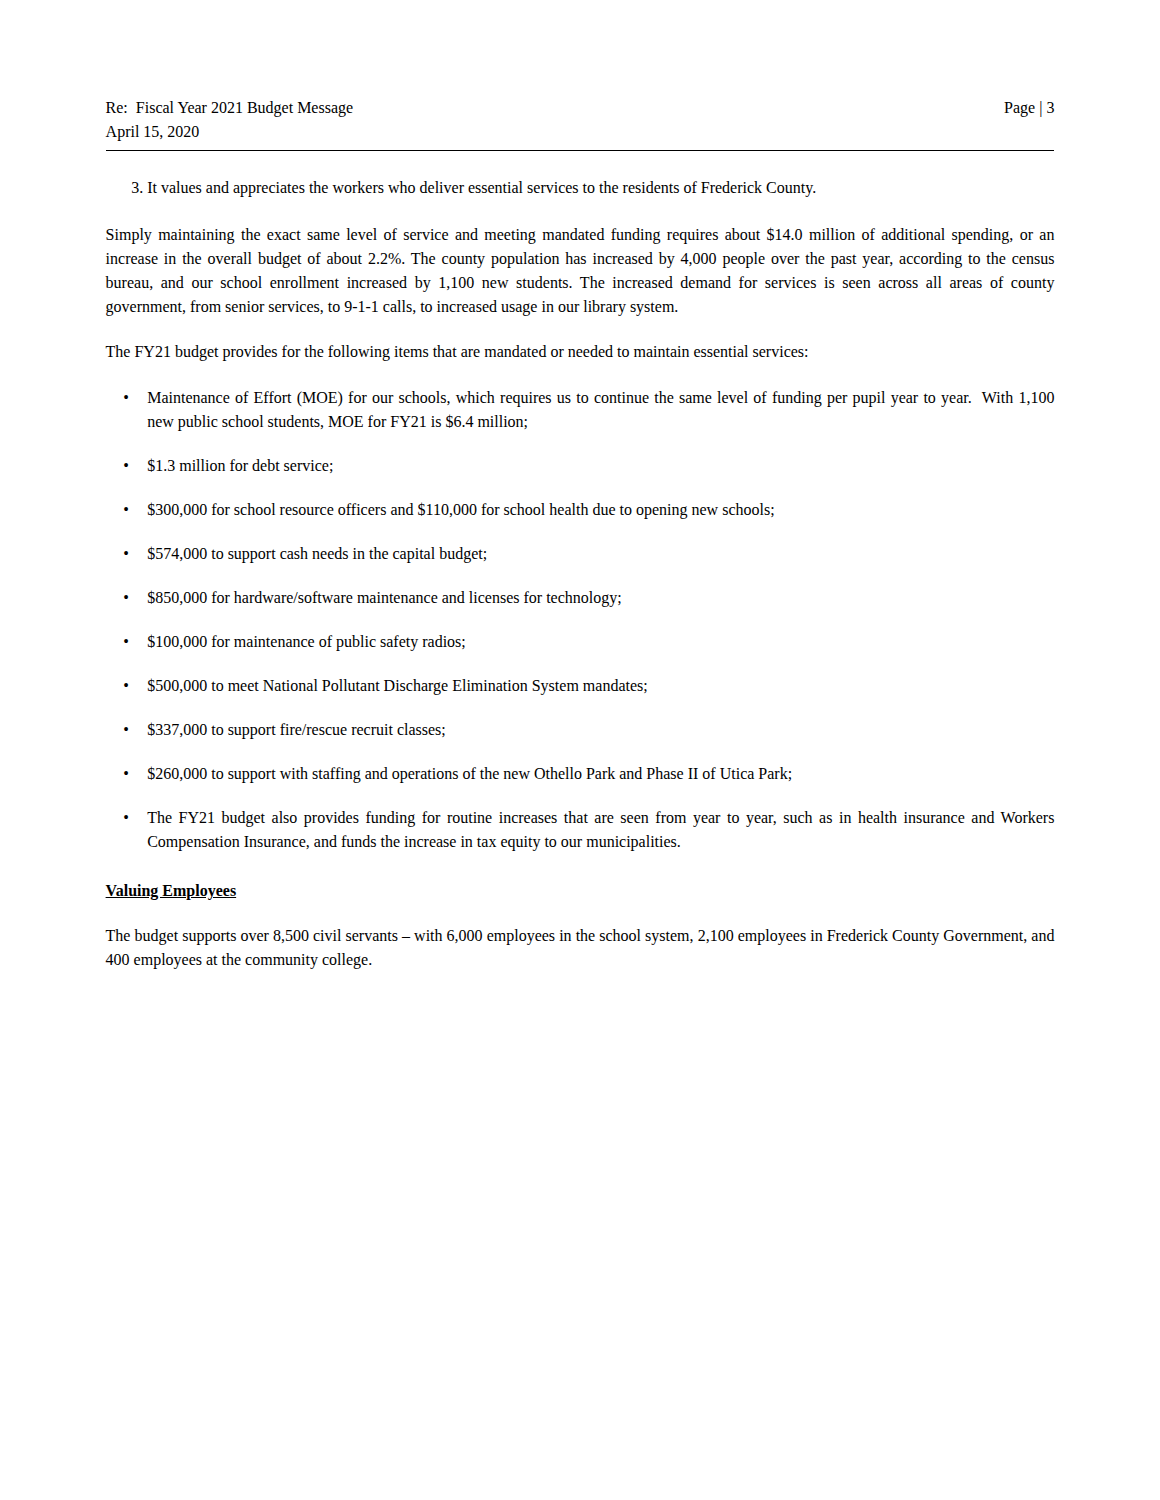Re: Fiscal Year 2021 Budget Message
April 15, 2020
Page | 3
It values and appreciates the workers who deliver essential services to the residents of Frederick County.
Simply maintaining the exact same level of service and meeting mandated funding requires about $14.0 million of additional spending, or an increase in the overall budget of about 2.2%. The county population has increased by 4,000 people over the past year, according to the census bureau, and our school enrollment increased by 1,100 new students. The increased demand for services is seen across all areas of county government, from senior services, to 9-1-1 calls, to increased usage in our library system.
The FY21 budget provides for the following items that are mandated or needed to maintain essential services:
Maintenance of Effort (MOE) for our schools, which requires us to continue the same level of funding per pupil year to year. With 1,100 new public school students, MOE for FY21 is $6.4 million;
$1.3 million for debt service;
$300,000 for school resource officers and $110,000 for school health due to opening new schools;
$574,000 to support cash needs in the capital budget;
$850,000 for hardware/software maintenance and licenses for technology;
$100,000 for maintenance of public safety radios;
$500,000 to meet National Pollutant Discharge Elimination System mandates;
$337,000 to support fire/rescue recruit classes;
$260,000 to support with staffing and operations of the new Othello Park and Phase II of Utica Park;
The FY21 budget also provides funding for routine increases that are seen from year to year, such as in health insurance and Workers Compensation Insurance, and funds the increase in tax equity to our municipalities.
Valuing Employees
The budget supports over 8,500 civil servants – with 6,000 employees in the school system, 2,100 employees in Frederick County Government, and 400 employees at the community college.